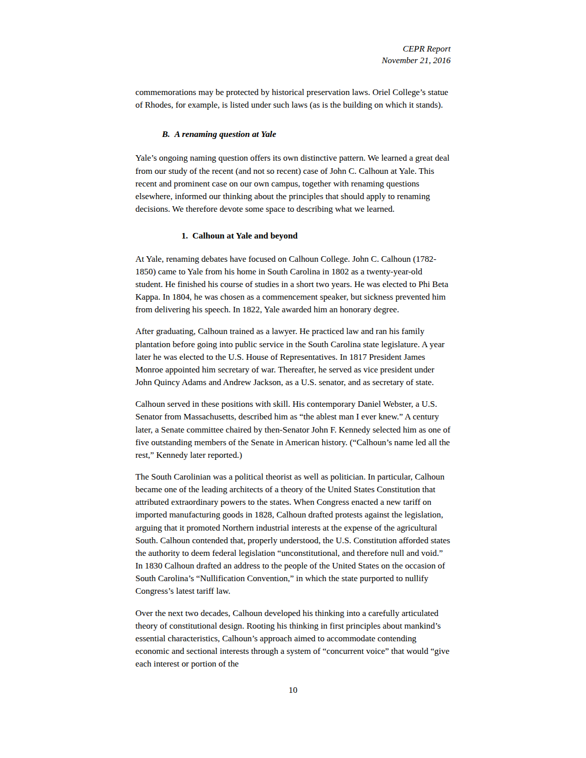CEPR Report November 21, 2016
commemorations may be protected by historical preservation laws. Oriel College’s statue of Rhodes, for example, is listed under such laws (as is the building on which it stands).
B. A renaming question at Yale
Yale’s ongoing naming question offers its own distinctive pattern. We learned a great deal from our study of the recent (and not so recent) case of John C. Calhoun at Yale. This recent and prominent case on our own campus, together with renaming questions elsewhere, informed our thinking about the principles that should apply to renaming decisions. We therefore devote some space to describing what we learned.
1. Calhoun at Yale and beyond
At Yale, renaming debates have focused on Calhoun College. John C. Calhoun (1782-1850) came to Yale from his home in South Carolina in 1802 as a twenty-year-old student. He finished his course of studies in a short two years. He was elected to Phi Beta Kappa. In 1804, he was chosen as a commencement speaker, but sickness prevented him from delivering his speech. In 1822, Yale awarded him an honorary degree.
After graduating, Calhoun trained as a lawyer. He practiced law and ran his family plantation before going into public service in the South Carolina state legislature. A year later he was elected to the U.S. House of Representatives. In 1817 President James Monroe appointed him secretary of war. Thereafter, he served as vice president under John Quincy Adams and Andrew Jackson, as a U.S. senator, and as secretary of state.
Calhoun served in these positions with skill. His contemporary Daniel Webster, a U.S. Senator from Massachusetts, described him as “the ablest man I ever knew.” A century later, a Senate committee chaired by then-Senator John F. Kennedy selected him as one of five outstanding members of the Senate in American history. (“Calhoun’s name led all the rest,” Kennedy later reported.)
The South Carolinian was a political theorist as well as politician. In particular, Calhoun became one of the leading architects of a theory of the United States Constitution that attributed extraordinary powers to the states. When Congress enacted a new tariff on imported manufacturing goods in 1828, Calhoun drafted protests against the legislation, arguing that it promoted Northern industrial interests at the expense of the agricultural South. Calhoun contended that, properly understood, the U.S. Constitution afforded states the authority to deem federal legislation “unconstitutional, and therefore null and void.” In 1830 Calhoun drafted an address to the people of the United States on the occasion of South Carolina’s “Nullification Convention,” in which the state purported to nullify Congress’s latest tariff law.
Over the next two decades, Calhoun developed his thinking into a carefully articulated theory of constitutional design. Rooting his thinking in first principles about mankind’s essential characteristics, Calhoun’s approach aimed to accommodate contending economic and sectional interests through a system of “concurrent voice” that would “give each interest or portion of the
10